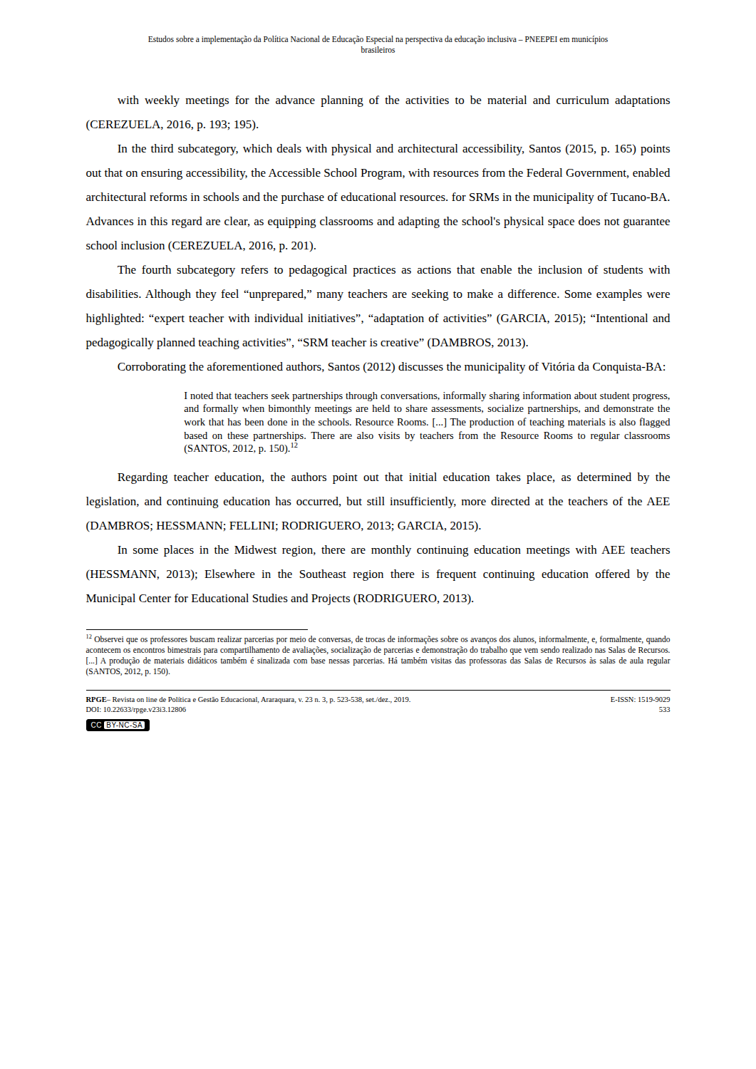Estudos sobre a implementação da Política Nacional de Educação Especial na perspectiva da educação inclusiva – PNEEPEI em municípios
brasileiros
with weekly meetings for the advance planning of the activities to be material and curriculum adaptations (CEREZUELA, 2016, p. 193; 195).
In the third subcategory, which deals with physical and architectural accessibility, Santos (2015, p. 165) points out that on ensuring accessibility, the Accessible School Program, with resources from the Federal Government, enabled architectural reforms in schools and the purchase of educational resources. for SRMs in the municipality of Tucano-BA. Advances in this regard are clear, as equipping classrooms and adapting the school's physical space does not guarantee school inclusion (CEREZUELA, 2016, p. 201).
The fourth subcategory refers to pedagogical practices as actions that enable the inclusion of students with disabilities. Although they feel “unprepared,” many teachers are seeking to make a difference. Some examples were highlighted: “expert teacher with individual initiatives”, “adaptation of activities” (GARCIA, 2015); “Intentional and pedagogically planned teaching activities”, “SRM teacher is creative” (DAMBROS, 2013).
Corroborating the aforementioned authors, Santos (2012) discusses the municipality of Vitória da Conquista-BA:
I noted that teachers seek partnerships through conversations, informally sharing information about student progress, and formally when bimonthly meetings are held to share assessments, socialize partnerships, and demonstrate the work that has been done in the schools. Resource Rooms. [...] The production of teaching materials is also flagged based on these partnerships. There are also visits by teachers from the Resource Rooms to regular classrooms (SANTOS, 2012, p. 150).12
Regarding teacher education, the authors point out that initial education takes place, as determined by the legislation, and continuing education has occurred, but still insufficiently, more directed at the teachers of the AEE (DAMBROS; HESSMANN; FELLINI; RODRIGUERO, 2013; GARCIA, 2015).
In some places in the Midwest region, there are monthly continuing education meetings with AEE teachers (HESSMANN, 2013); Elsewhere in the Southeast region there is frequent continuing education offered by the Municipal Center for Educational Studies and Projects (RODRIGUERO, 2013).
12 Observei que os professores buscam realizar parcerias por meio de conversas, de trocas de informações sobre os avanços dos alunos, informalmente, e, formalmente, quando acontecem os encontros bimestrais para compartilhamento de avaliações, socialização de parcerias e demonstração do trabalho que vem sendo realizado nas Salas de Recursos. [...] A produção de materiais didáticos também é sinalizada com base nessas parcerias. Há também visitas das professoras das Salas de Recursos às salas de aula regular (SANTOS, 2012, p. 150).
RPGE– Revista on line de Política e Gestão Educacional, Araraquara, v. 23 n. 3, p. 523-538, set./dez., 2019.
DOI: 10.22633/rpge.v23i3.12806
E-ISSN: 1519-9029
533
CC BY-NC-SA